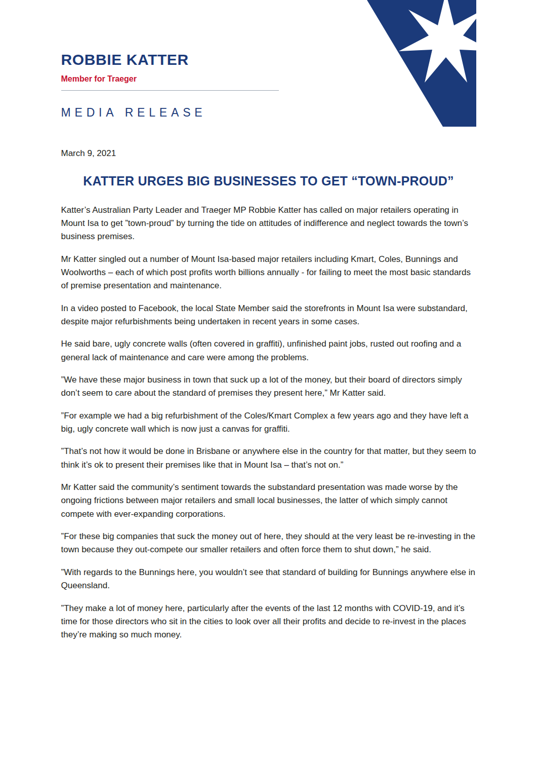Robbie Katter
Member for Traeger
MEDIA RELEASE
March 9, 2021
KATTER URGES BIG BUSINESSES TO GET “TOWN-PROUD”
Katter’s Australian Party Leader and Traeger MP Robbie Katter has called on major retailers operating in Mount Isa to get ”town-proud” by turning the tide on attitudes of indifference and neglect towards the town’s business premises.
Mr Katter singled out a number of Mount Isa-based major retailers including Kmart, Coles, Bunnings and Woolworths – each of which post profits worth billions annually - for failing to meet the most basic standards of premise presentation and maintenance.
In a video posted to Facebook, the local State Member said the storefronts in Mount Isa were substandard, despite major refurbishments being undertaken in recent years in some cases.
He said bare, ugly concrete walls (often covered in graffiti), unfinished paint jobs, rusted out roofing and a general lack of maintenance and care were among the problems.
”We have these major business in town that suck up a lot of the money, but their board of directors simply don’t seem to care about the standard of premises they present here,” Mr Katter said.
”For example we had a big refurbishment of the Coles/Kmart Complex a few years ago and they have left a big, ugly concrete wall which is now just a canvas for graffiti.
”That’s not how it would be done in Brisbane or anywhere else in the country for that matter, but they seem to think it’s ok to present their premises like that in Mount Isa – that’s not on.”
Mr Katter said the community’s sentiment towards the substandard presentation was made worse by the ongoing frictions between major retailers and small local businesses, the latter of which simply cannot compete with ever-expanding corporations.
”For these big companies that suck the money out of here, they should at the very least be re-investing in the town because they out-compete our smaller retailers and often force them to shut down,” he said.
”With regards to the Bunnings here, you wouldn’t see that standard of building for Bunnings anywhere else in Queensland.
”They make a lot of money here, particularly after the events of the last 12 months with COVID-19, and it’s time for those directors who sit in the cities to look over all their profits and decide to re-invest in the places they’re making so much money.